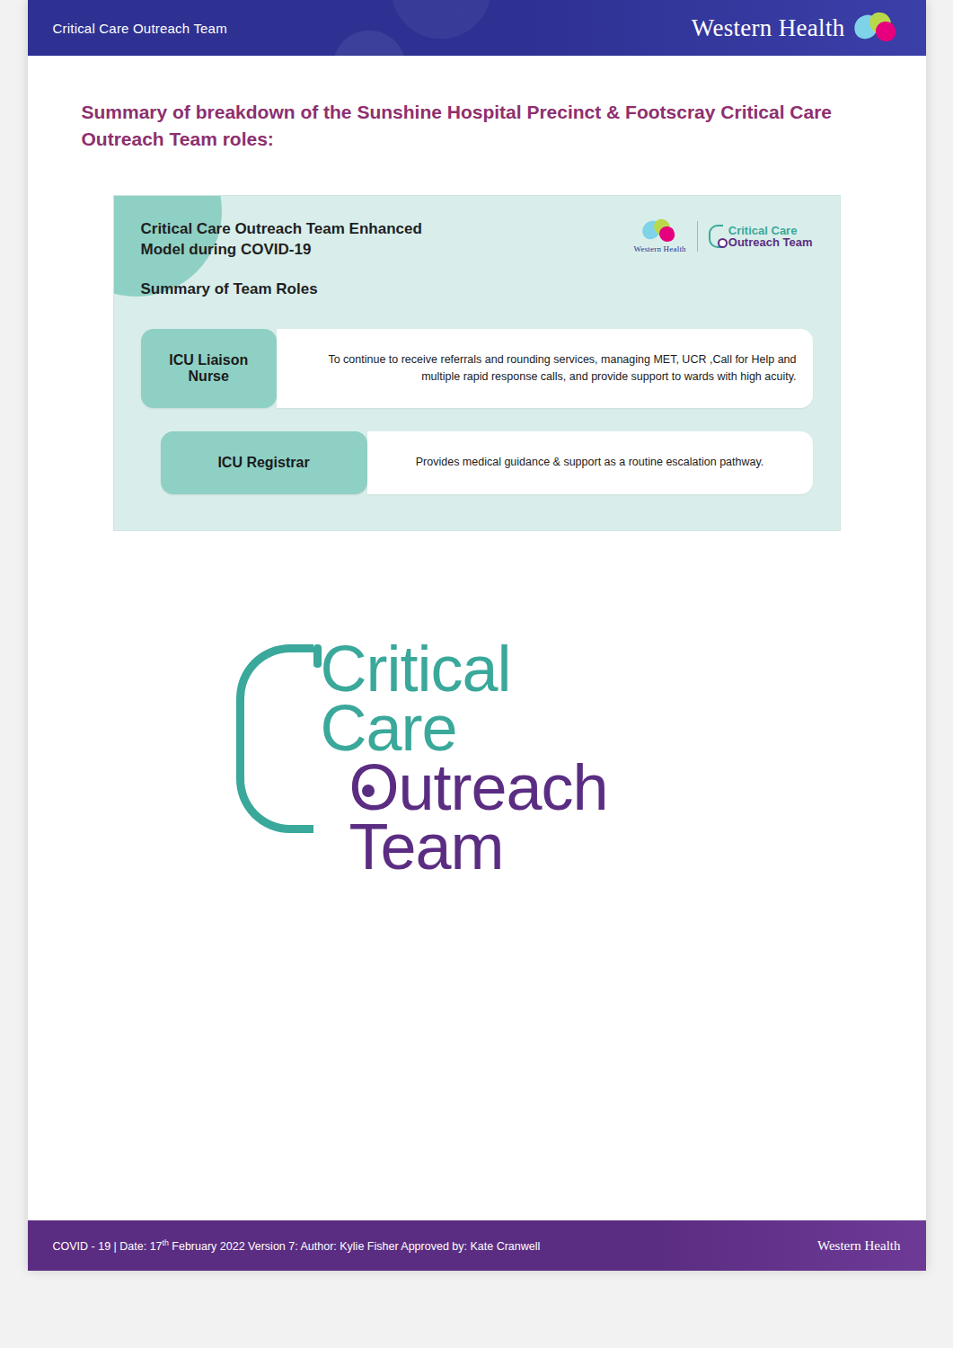Critical Care Outreach Team
Western Health
Summary of breakdown of the Sunshine Hospital Precinct & Footscray Critical Care Outreach Team roles:
Critical Care Outreach Team Enhanced
Model during COVID-19
Western Health
Critical Care Outreach Team
Summary of Team Roles
ICU Liaison Nurse
To continue to receive referrals and rounding services, managing MET, UCR ,Call for Help and multiple rapid response calls, and provide support to wards with high acuity.
ICU Registrar
Provides medical guidance & support as a routine escalation pathway.
Critical
Care
Outreach
Team
COVID - 19 | Date: 17th February 2022 Version 7: Author: Kylie Fisher Approved by: Kate Cranwell
Western Health